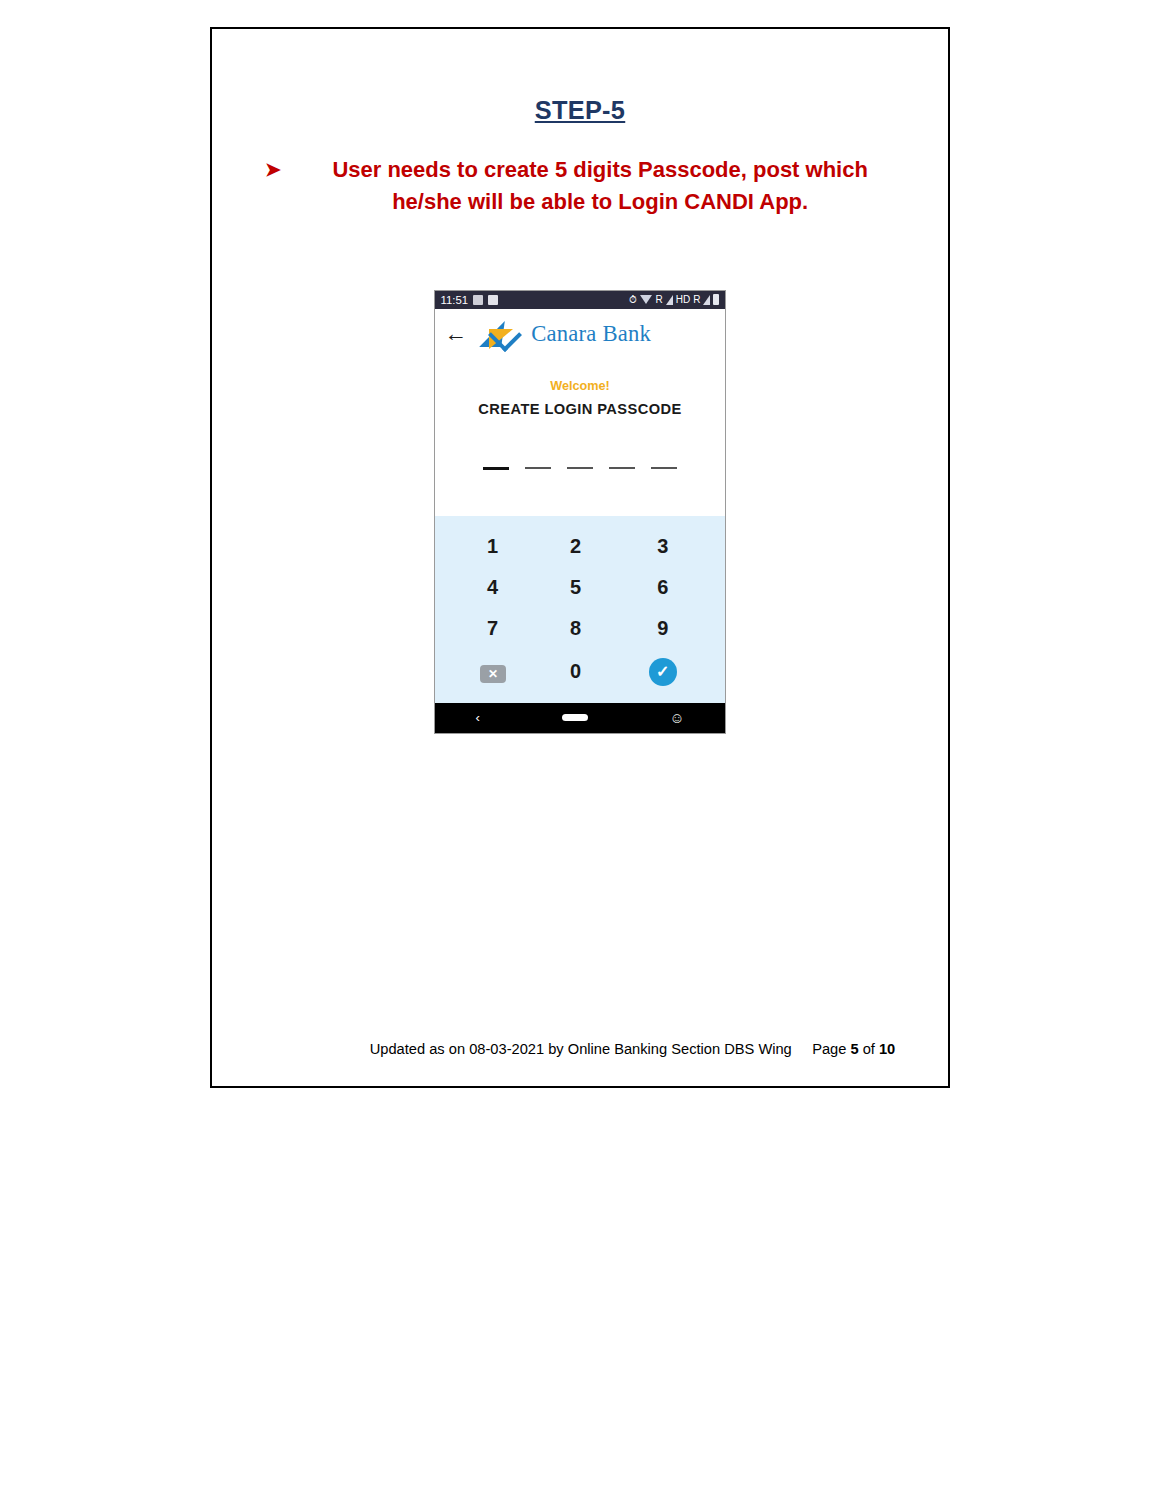STEP-5
User needs to create 5 digits Passcode, post which he/she will be able to Login CANDI App.
11:51
⏱ R HD R
←
Canara Bank
Welcome!
CREATE LOGIN PASSCODE
| 1 | 2 | 3 |
| 4 | 5 | 6 |
| 7 | 8 | 9 |
| ✕ | 0 | ✓ |
‹
☺
Updated as on 08-03-2021 by Online Banking Section DBS Wing Page 5 of 10